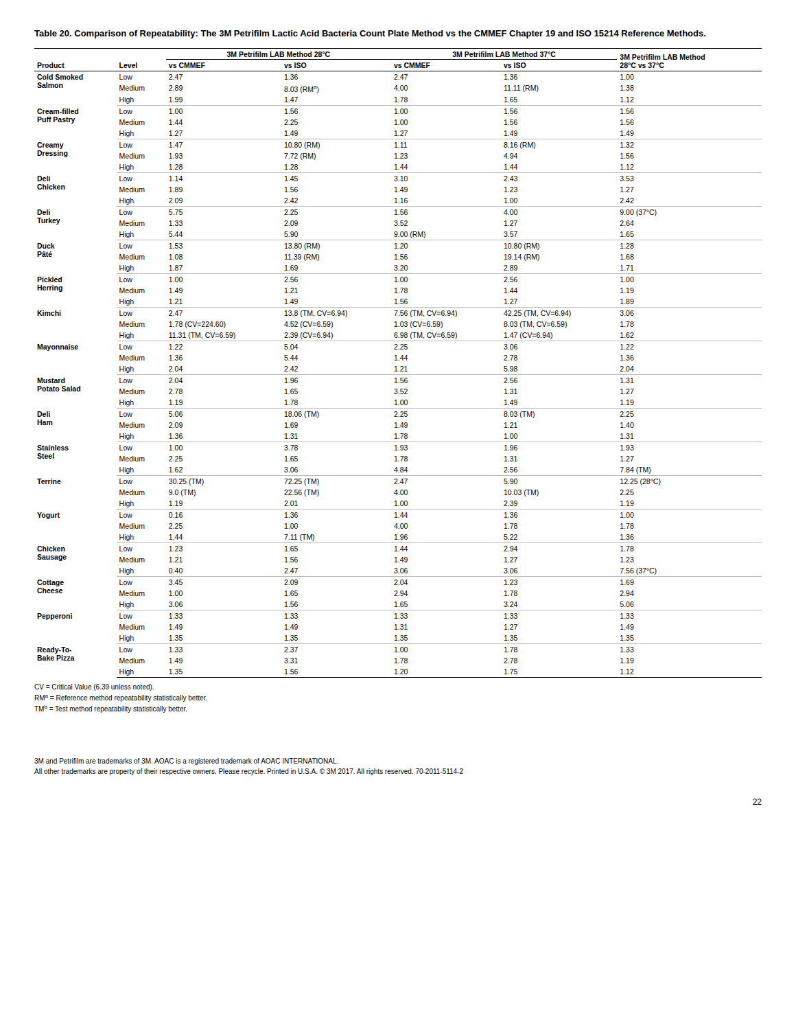Table 20. Comparison of Repeatability: The 3M Petrifilm Lactic Acid Bacteria Count Plate Method vs the CMMEF Chapter 19 and ISO 15214 Reference Methods.
| Product | Level | 3M Petrifilm LAB Method 28°C | 3M Petrifilm LAB Method 37°C | 3M Petrifilm LAB Method 28°C vs 37°C |
| --- | --- | --- | --- | --- |
| vs CMMEF | vs ISO | vs CMMEF | vs ISO |
| Cold Smoked Salmon | Low | 2.47 | 1.36 | 2.47 | 1.36 | 1.00 |
| Medium | 2.89 | 8.03 (RM a ) | 4.00 | 11.11 (RM) | 1.38 |
| High | 1.99 | 1.47 | 1.78 | 1.65 | 1.12 |
| Cream-filled Puff Pastry | Low | 1.00 | 1.56 | 1.00 | 1.56 | 1.56 |
| Medium | 1.44 | 2.25 | 1.00 | 1.56 | 1.56 |
| High | 1.27 | 1.49 | 1.27 | 1.49 | 1.49 |
| Creamy Dressing | Low | 1.47 | 10.80 (RM) | 1.11 | 8.16 (RM) | 1.32 |
| Medium | 1.93 | 7.72 (RM) | 1.23 | 4.94 | 1.56 |
| High | 1.28 | 1.28 | 1.44 | 1.44 | 1.12 |
| Deli Chicken | Low | 1.14 | 1.45 | 3.10 | 2.43 | 3.53 |
| Medium | 1.89 | 1.56 | 1.49 | 1.23 | 1.27 |
| High | 2.09 | 2.42 | 1.16 | 1.00 | 2.42 |
| Deli Turkey | Low | 5.75 | 2.25 | 1.56 | 4.00 | 9.00 (37°C) |
| Medium | 1.33 | 2.09 | 3.52 | 1.27 | 2.64 |
| High | 5.44 | 5.90 | 9.00 (RM) | 3.57 | 1.65 |
| Duck Pâté | Low | 1.53 | 13.80 (RM) | 1.20 | 10.80 (RM) | 1.28 |
| Medium | 1.08 | 11.39 (RM) | 1.56 | 19.14 (RM) | 1.68 |
| High | 1.87 | 1.69 | 3.20 | 2.89 | 1.71 |
| Pickled Herring | Low | 1.00 | 2.56 | 1.00 | 2.56 | 1.00 |
| Medium | 1.49 | 1.21 | 1.78 | 1.44 | 1.19 |
| High | 1.21 | 1.49 | 1.56 | 1.27 | 1.89 |
| Kimchi | Low | 2.47 | 13.8 (TM, CV=6.94) | 7.56 (TM, CV=6.94) | 42.25 (TM, CV=6.94) | 3.06 |
| Medium | 1.78 (CV=224.60) | 4.52 (CV=6.59) | 1.03 (CV=6.59) | 8.03 (TM, CV=6.59) | 1.78 |
| High | 11.31 (TM, CV=6.59) | 2.39 (CV=6.94) | 6.98 (TM, CV=6.59) | 1.47 (CV=6.94) | 1.62 |
| Mayonnaise | Low | 1.22 | 5.04 | 2.25 | 3.06 | 1.22 |
| Medium | 1.36 | 5.44 | 1.44 | 2.78 | 1.36 |
| High | 2.04 | 2.42 | 1.21 | 5.98 | 2.04 |
| Mustard Potato Salad | Low | 2.04 | 1.96 | 1.56 | 2.56 | 1.31 |
| Medium | 2.78 | 1.65 | 3.52 | 1.31 | 1.27 |
| High | 1.19 | 1.78 | 1.00 | 1.49 | 1.19 |
| Deli Ham | Low | 5.06 | 18.06 (TM) | 2.25 | 8.03 (TM) | 2.25 |
| Medium | 2.09 | 1.69 | 1.49 | 1.21 | 1.40 |
| High | 1.36 | 1.31 | 1.78 | 1.00 | 1.31 |
| Stainless Steel | Low | 1.00 | 3.78 | 1.93 | 1.96 | 1.93 |
| Medium | 2.25 | 1.65 | 1.78 | 1.31 | 1.27 |
| High | 1.62 | 3.06 | 4.84 | 2.56 | 7.84 (TM) |
| Terrine | Low | 30.25 (TM) | 72.25 (TM) | 2.47 | 5.90 | 12.25 (28°C) |
| Medium | 9.0 (TM) | 22.56 (TM) | 4.00 | 10.03 (TM) | 2.25 |
| High | 1.19 | 2.01 | 1.00 | 2.39 | 1.19 |
| Yogurt | Low | 0.16 | 1.36 | 1.44 | 1.36 | 1.00 |
| Medium | 2.25 | 1.00 | 4.00 | 1.78 | 1.78 |
| High | 1.44 | 7.11 (TM) | 1.96 | 5.22 | 1.36 |
| Chicken Sausage | Low | 1.23 | 1.65 | 1.44 | 2.94 | 1.78 |
| Medium | 1.21 | 1.56 | 1.49 | 1.27 | 1.23 |
| High | 0.40 | 2.47 | 3.06 | 3.06 | 7.56 (37°C) |
| Cottage Cheese | Low | 3.45 | 2.09 | 2.04 | 1.23 | 1.69 |
| Medium | 1.00 | 1.65 | 2.94 | 1.78 | 2.94 |
| High | 3.06 | 1.56 | 1.65 | 3.24 | 5.06 |
| Pepperoni | Low | 1.33 | 1.33 | 1.33 | 1.33 | 1.33 |
| Medium | 1.49 | 1.49 | 1.31 | 1.27 | 1.49 |
| High | 1.35 | 1.35 | 1.35 | 1.35 | 1.35 |
| Ready-To- Bake Pizza | Low | 1.33 | 2.37 | 1.00 | 1.78 | 1.33 |
| Medium | 1.49 | 3.31 | 1.78 | 2.78 | 1.19 |
| High | 1.35 | 1.56 | 1.20 | 1.75 | 1.12 |
CV = Critical Value (6.39 unless noted).
RMa = Reference method repeatability statistically better.
TMb = Test method repeatability statistically better.
3M and Petrifilm are trademarks of 3M. AOAC is a registered trademark of AOAC INTERNATIONAL.
All other trademarks are property of their respective owners. Please recycle. Printed in U.S.A. © 3M 2017. All rights reserved. 70-2011-5114-2
22